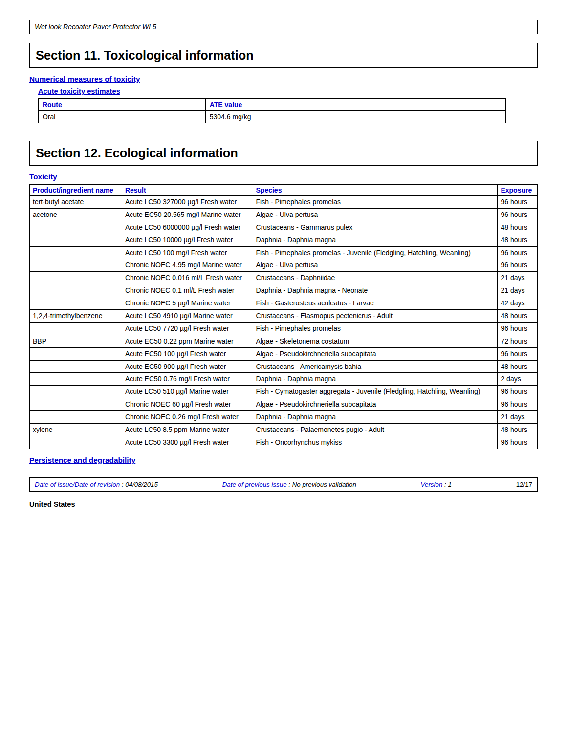Wet look Recoater Paver Protector WL5
Section 11. Toxicological information
Numerical measures of toxicity
Acute toxicity estimates
| Route | ATE value |
| --- | --- |
| Oral | 5304.6 mg/kg |
Section 12. Ecological information
Toxicity
| Product/ingredient name | Result | Species | Exposure |
| --- | --- | --- | --- |
| tert-butyl acetate | Acute LC50 327000 µg/l Fresh water | Fish - Pimephales promelas | 96 hours |
| acetone | Acute EC50 20.565 mg/l Marine water | Algae - Ulva pertusa | 96 hours |
| | Acute LC50 6000000 µg/l Fresh water | Crustaceans - Gammarus pulex | 48 hours |
| | Acute LC50 10000 µg/l Fresh water | Daphnia - Daphnia magna | 48 hours |
| | Acute LC50 100 mg/l Fresh water | Fish - Pimephales promelas - Juvenile (Fledgling, Hatchling, Weanling) | 96 hours |
| | Chronic NOEC 4.95 mg/l Marine water | Algae - Ulva pertusa | 96 hours |
| | Chronic NOEC 0.016 ml/L Fresh water | Crustaceans - Daphniidae | 21 days |
| | Chronic NOEC 0.1 ml/L Fresh water | Daphnia - Daphnia magna - Neonate | 21 days |
| | Chronic NOEC 5 µg/l Marine water | Fish - Gasterosteus aculeatus - Larvae | 42 days |
| 1,2,4-trimethylbenzene | Acute LC50 4910 µg/l Marine water | Crustaceans - Elasmopus pectenicrus - Adult | 48 hours |
| | Acute LC50 7720 µg/l Fresh water | Fish - Pimephales promelas | 96 hours |
| BBP | Acute EC50 0.22 ppm Marine water | Algae - Skeletonema costatum | 72 hours |
| | Acute EC50 100 µg/l Fresh water | Algae - Pseudokirchneriella subcapitata | 96 hours |
| | Acute EC50 900 µg/l Fresh water | Crustaceans - Americamysis bahia | 48 hours |
| | Acute EC50 0.76 mg/l Fresh water | Daphnia - Daphnia magna | 2 days |
| | Acute LC50 510 µg/l Marine water | Fish - Cymatogaster aggregata - Juvenile (Fledgling, Hatchling, Weanling) | 96 hours |
| | Chronic NOEC 60 µg/l Fresh water | Algae - Pseudokirchneriella subcapitata | 96 hours |
| | Chronic NOEC 0.26 mg/l Fresh water | Daphnia - Daphnia magna | 21 days |
| xylene | Acute LC50 8.5 ppm Marine water | Crustaceans - Palaemonetes pugio - Adult | 48 hours |
| | Acute LC50 3300 µg/l Fresh water | Fish - Oncorhynchus mykiss | 96 hours |
Persistence and degradability
Date of issue/Date of revision : 04/08/2015 Date of previous issue : No previous validation Version : 1 12/17
United States